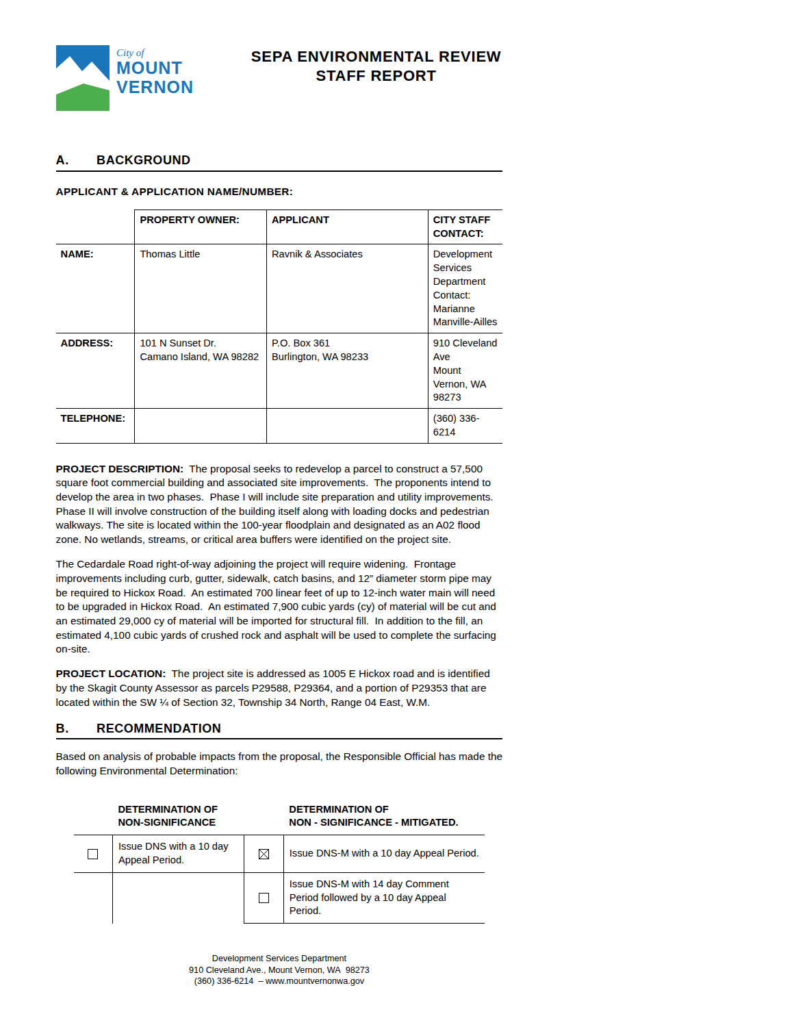City of MOUNT VERNON
SEPA ENVIRONMENTAL REVIEW
STAFF REPORT
A. BACKGROUND
APPLICANT & APPLICATION NAME/NUMBER:
| | PROPERTY OWNER: | APPLICANT | CITY STAFF CONTACT: |
| NAME: | Thomas Little | Ravnik & Associates | Development Services Department Contact: Marianne Manville-Ailles |
| ADDRESS: | 101 N Sunset Dr. Camano Island, WA 98282 | P.O. Box 361 Burlington, WA 98233 | 910 Cleveland Ave Mount Vernon, WA 98273 |
| TELEPHONE: | | | (360) 336-6214 |
PROJECT DESCRIPTION: The proposal seeks to redevelop a parcel to construct a 57,500 square foot commercial building and associated site improvements. The proponents intend to develop the area in two phases. Phase I will include site preparation and utility improvements. Phase II will involve construction of the building itself along with loading docks and pedestrian walkways. The site is located within the 100-year floodplain and designated as an A02 flood zone. No wetlands, streams, or critical area buffers were identified on the project site.
The Cedardale Road right-of-way adjoining the project will require widening. Frontage improvements including curb, gutter, sidewalk, catch basins, and 12” diameter storm pipe may be required to Hickox Road. An estimated 700 linear feet of up to 12-inch water main will need to be upgraded in Hickox Road. An estimated 7,900 cubic yards (cy) of material will be cut and an estimated 29,000 cy of material will be imported for structural fill. In addition to the fill, an estimated 4,100 cubic yards of crushed rock and asphalt will be used to complete the surfacing on-site.
PROJECT LOCATION: The project site is addressed as 1005 E Hickox road and is identified by the Skagit County Assessor as parcels P29588, P29364, and a portion of P29353 that are located within the SW ¼ of Section 32, Township 34 North, Range 04 East, W.M.
B. RECOMMENDATION
Based on analysis of probable impacts from the proposal, the Responsible Official has made the following Environmental Determination:
| | DETERMINATION OF NON-SIGNIFICANCE | | DETERMINATION OF NON - SIGNIFICANCE - MITIGATED. |
| | Issue DNS with a 10 day Appeal Period. | | Issue DNS-M with a 10 day Appeal Period. |
| | | | Issue DNS-M with 14 day Comment Period followed by a 10 day Appeal Period. |
Development Services Department
910 Cleveland Ave., Mount Vernon, WA 98273
(360) 336-6214 – www.mountvernonwa.gov